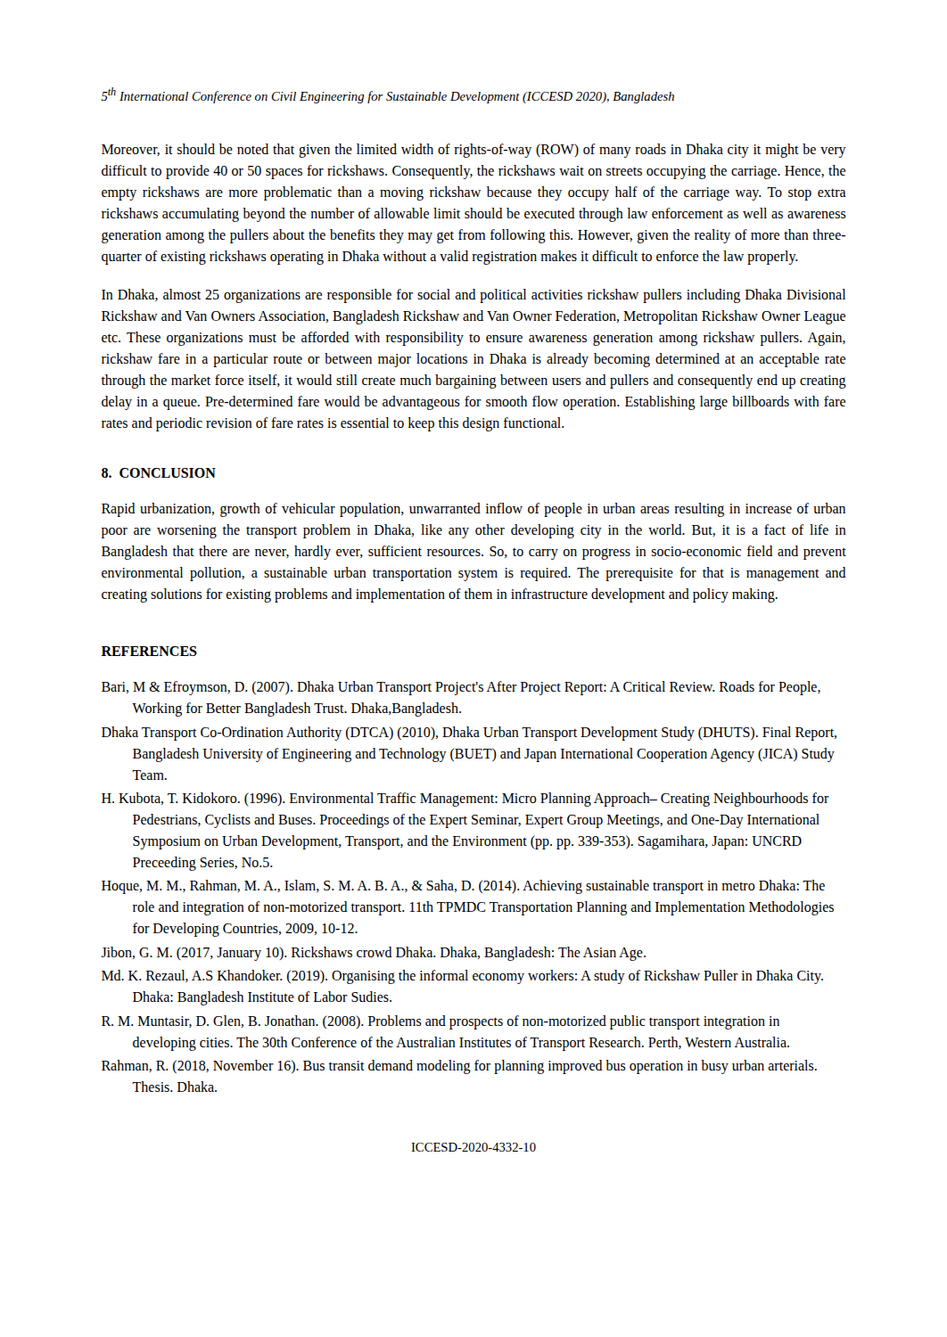5th International Conference on Civil Engineering for Sustainable Development (ICCESD 2020), Bangladesh
Moreover, it should be noted that given the limited width of rights-of-way (ROW) of many roads in Dhaka city it might be very difficult to provide 40 or 50 spaces for rickshaws. Consequently, the rickshaws wait on streets occupying the carriage. Hence, the empty rickshaws are more problematic than a moving rickshaw because they occupy half of the carriage way. To stop extra rickshaws accumulating beyond the number of allowable limit should be executed through law enforcement as well as awareness generation among the pullers about the benefits they may get from following this. However, given the reality of more than three-quarter of existing rickshaws operating in Dhaka without a valid registration makes it difficult to enforce the law properly.
In Dhaka, almost 25 organizations are responsible for social and political activities rickshaw pullers including Dhaka Divisional Rickshaw and Van Owners Association, Bangladesh Rickshaw and Van Owner Federation, Metropolitan Rickshaw Owner League etc. These organizations must be afforded with responsibility to ensure awareness generation among rickshaw pullers. Again, rickshaw fare in a particular route or between major locations in Dhaka is already becoming determined at an acceptable rate through the market force itself, it would still create much bargaining between users and pullers and consequently end up creating delay in a queue. Pre-determined fare would be advantageous for smooth flow operation. Establishing large billboards with fare rates and periodic revision of fare rates is essential to keep this design functional.
8. CONCLUSION
Rapid urbanization, growth of vehicular population, unwarranted inflow of people in urban areas resulting in increase of urban poor are worsening the transport problem in Dhaka, like any other developing city in the world. But, it is a fact of life in Bangladesh that there are never, hardly ever, sufficient resources. So, to carry on progress in socio-economic field and prevent environmental pollution, a sustainable urban transportation system is required. The prerequisite for that is management and creating solutions for existing problems and implementation of them in infrastructure development and policy making.
REFERENCES
Bari, M & Efroymson, D. (2007). Dhaka Urban Transport Project's After Project Report: A Critical Review. Roads for People, Working for Better Bangladesh Trust. Dhaka,Bangladesh.
Dhaka Transport Co-Ordination Authority (DTCA) (2010), Dhaka Urban Transport Development Study (DHUTS). Final Report, Bangladesh University of Engineering and Technology (BUET) and Japan International Cooperation Agency (JICA) Study Team.
H. Kubota, T. Kidokoro. (1996). Environmental Traffic Management: Micro Planning Approach– Creating Neighbourhoods for Pedestrians, Cyclists and Buses. Proceedings of the Expert Seminar, Expert Group Meetings, and One-Day International Symposium on Urban Development, Transport, and the Environment (pp. pp. 339-353). Sagamihara, Japan: UNCRD Preceeding Series, No.5.
Hoque, M. M., Rahman, M. A., Islam, S. M. A. B. A., & Saha, D. (2014). Achieving sustainable transport in metro Dhaka: The role and integration of non-motorized transport. 11th TPMDC Transportation Planning and Implementation Methodologies for Developing Countries, 2009, 10-12.
Jibon, G. M. (2017, January 10). Rickshaws crowd Dhaka. Dhaka, Bangladesh: The Asian Age.
Md. K. Rezaul, A.S Khandoker. (2019). Organising the informal economy workers: A study of Rickshaw Puller in Dhaka City. Dhaka: Bangladesh Institute of Labor Sudies.
R. M. Muntasir, D. Glen, B. Jonathan. (2008). Problems and prospects of non-motorized public transport integration in developing cities. The 30th Conference of the Australian Institutes of Transport Research. Perth, Western Australia.
Rahman, R. (2018, November 16). Bus transit demand modeling for planning improved bus operation in busy urban arterials. Thesis. Dhaka.
ICCESD-2020-4332-10